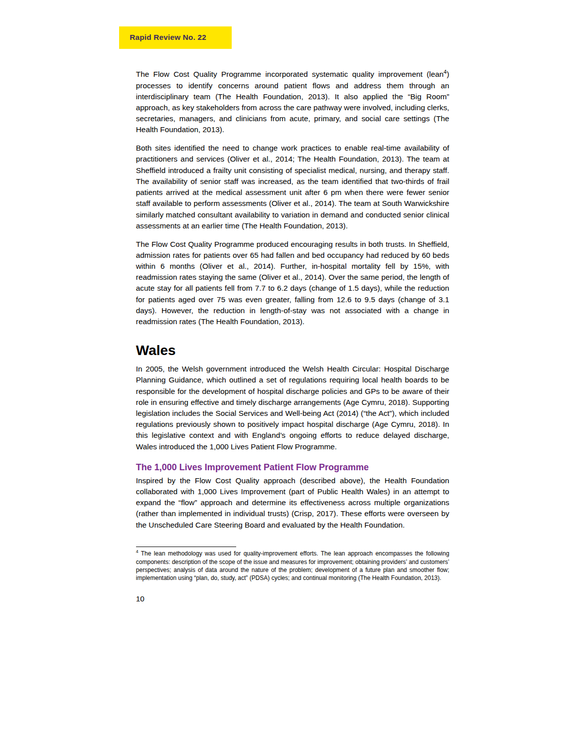Rapid Review No. 22
The Flow Cost Quality Programme incorporated systematic quality improvement (lean4) processes to identify concerns around patient flows and address them through an interdisciplinary team (The Health Foundation, 2013). It also applied the “Big Room” approach, as key stakeholders from across the care pathway were involved, including clerks, secretaries, managers, and clinicians from acute, primary, and social care settings (The Health Foundation, 2013).
Both sites identified the need to change work practices to enable real-time availability of practitioners and services (Oliver et al., 2014; The Health Foundation, 2013). The team at Sheffield introduced a frailty unit consisting of specialist medical, nursing, and therapy staff. The availability of senior staff was increased, as the team identified that two-thirds of frail patients arrived at the medical assessment unit after 6 pm when there were fewer senior staff available to perform assessments (Oliver et al., 2014). The team at South Warwickshire similarly matched consultant availability to variation in demand and conducted senior clinical assessments at an earlier time (The Health Foundation, 2013).
The Flow Cost Quality Programme produced encouraging results in both trusts. In Sheffield, admission rates for patients over 65 had fallen and bed occupancy had reduced by 60 beds within 6 months (Oliver et al., 2014). Further, in-hospital mortality fell by 15%, with readmission rates staying the same (Oliver et al., 2014). Over the same period, the length of acute stay for all patients fell from 7.7 to 6.2 days (change of 1.5 days), while the reduction for patients aged over 75 was even greater, falling from 12.6 to 9.5 days (change of 3.1 days). However, the reduction in length-of-stay was not associated with a change in readmission rates (The Health Foundation, 2013).
Wales
In 2005, the Welsh government introduced the Welsh Health Circular: Hospital Discharge Planning Guidance, which outlined a set of regulations requiring local health boards to be responsible for the development of hospital discharge policies and GPs to be aware of their role in ensuring effective and timely discharge arrangements (Age Cymru, 2018). Supporting legislation includes the Social Services and Well-being Act (2014) (“the Act”), which included regulations previously shown to positively impact hospital discharge (Age Cymru, 2018). In this legislative context and with England’s ongoing efforts to reduce delayed discharge, Wales introduced the 1,000 Lives Patient Flow Programme.
The 1,000 Lives Improvement Patient Flow Programme
Inspired by the Flow Cost Quality approach (described above), the Health Foundation collaborated with 1,000 Lives Improvement (part of Public Health Wales) in an attempt to expand the “flow” approach and determine its effectiveness across multiple organizations (rather than implemented in individual trusts) (Crisp, 2017). These efforts were overseen by the Unscheduled Care Steering Board and evaluated by the Health Foundation.
4 The lean methodology was used for quality-improvement efforts. The lean approach encompasses the following components: description of the scope of the issue and measures for improvement; obtaining providers’ and customers’ perspectives; analysis of data around the nature of the problem; development of a future plan and smoother flow; implementation using “plan, do, study, act” (PDSA) cycles; and continual monitoring (The Health Foundation, 2013).
10